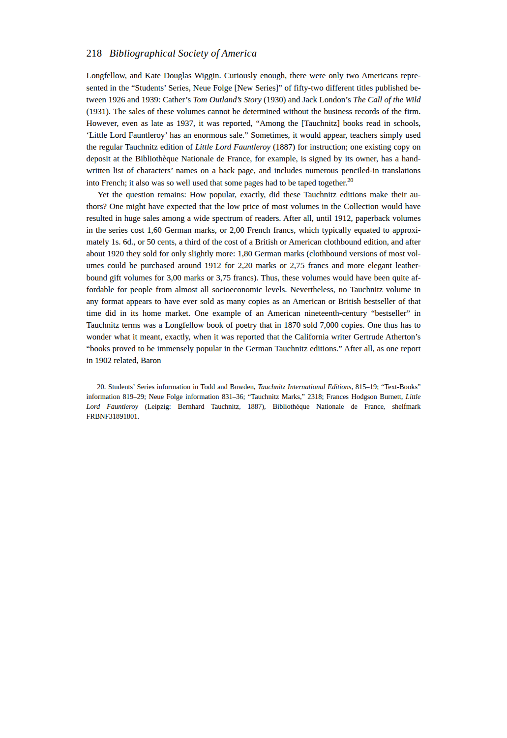218 Bibliographical Society of America
Longfellow, and Kate Douglas Wiggin. Curiously enough, there were only two Americans represented in the “Students’ Series, Neue Folge [New Series]” of fifty-two different titles published between 1926 and 1939: Cather’s Tom Outland’s Story (1930) and Jack London’s The Call of the Wild (1931). The sales of these volumes cannot be determined without the business records of the firm. However, even as late as 1937, it was reported, “Among the [Tauchnitz] books read in schools, ‘Little Lord Fauntleroy’ has an enormous sale.” Sometimes, it would appear, teachers simply used the regular Tauchnitz edition of Little Lord Fauntleroy (1887) for instruction; one existing copy on deposit at the Bibliothèque Nationale de France, for example, is signed by its owner, has a handwritten list of characters’ names on a back page, and includes numerous penciled-in translations into French; it also was so well used that some pages had to be taped together.20
Yet the question remains: How popular, exactly, did these Tauchnitz editions make their authors? One might have expected that the low price of most volumes in the Collection would have resulted in huge sales among a wide spectrum of readers. After all, until 1912, paperback volumes in the series cost 1,60 German marks, or 2,00 French francs, which typically equated to approximately 1s. 6d., or 50 cents, a third of the cost of a British or American clothbound edition, and after about 1920 they sold for only slightly more: 1,80 German marks (clothbound versions of most volumes could be purchased around 1912 for 2,20 marks or 2,75 francs and more elegant leather-bound gift volumes for 3,00 marks or 3,75 francs). Thus, these volumes would have been quite affordable for people from almost all socioeconomic levels. Nevertheless, no Tauchnitz volume in any format appears to have ever sold as many copies as an American or British bestseller of that time did in its home market. One example of an American nineteenth-century “bestseller” in Tauchnitz terms was a Longfellow book of poetry that in 1870 sold 7,000 copies. One thus has to wonder what it meant, exactly, when it was reported that the California writer Gertrude Atherton’s “books proved to be immensely popular in the German Tauchnitz editions.” After all, as one report in 1902 related, Baron
20. Students’ Series information in Todd and Bowden, Tauchnitz International Editions, 815–19; “Text-Books” information 819–29; Neue Folge information 831–36; “Tauchnitz Marks,” 2318; Frances Hodgson Burnett, Little Lord Fauntleroy (Leipzig: Bernhard Tauchnitz, 1887), Bibliothèque Nationale de France, shelfmark FRBNF31891801.